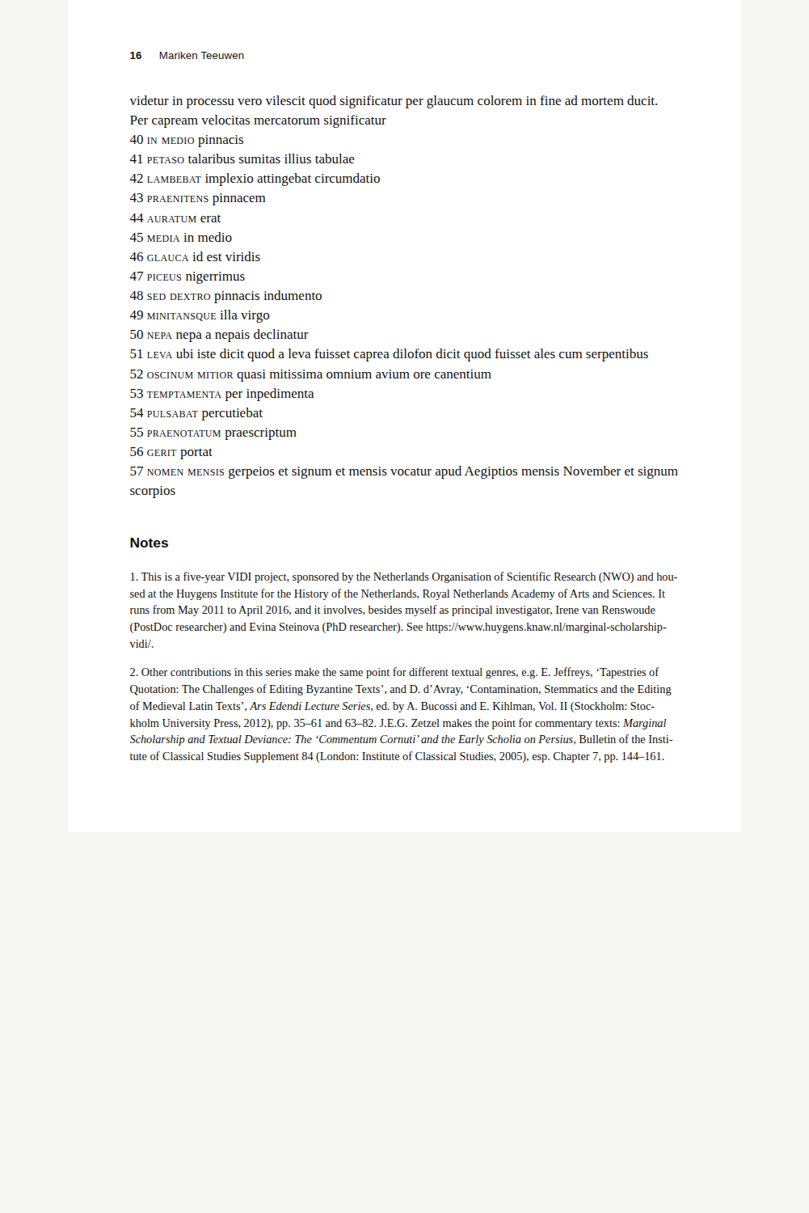16 Mariken Teeuwen
videtur in processu vero vilescit quod significatur per glaucum colorem in fine ad mortem ducit. Per capream velocitas mercatorum significatur
40 in medio pinnacis
41 petaso talaribus sumitas illius tabulae
42 lambebat implexio attingebat circumdatio
43 praenitens pinnacem
44 auratum erat
45 media in medio
46 glauca id est viridis
47 piceus nigerrimus
48 sed dextro pinnacis indumento
49 minitansque illa virgo
50 nepa nepa a nepais declinatur
51 leva ubi iste dicit quod a leva fuisset caprea dilofon dicit quod fuisset ales cum serpentibus
52 oscinum mitior quasi mitissima omnium avium ore canentium
53 temptamenta per inpedimenta
54 pulsabat percutiebat
55 praenotatum praescriptum
56 gerit portat
57 nomen mensis gerpeios et signum et mensis vocatur apud Aegiptios mensis November et signum scorpios
Notes
1. This is a five-year VIDI project, sponsored by the Netherlands Organisation of Scientific Research (NWO) and housed at the Huygens Institute for the History of the Netherlands, Royal Netherlands Academy of Arts and Sciences. It runs from May 2011 to April 2016, and it involves, besides myself as principal investigator, Irene van Renswoude (PostDoc researcher) and Evina Steinova (PhD researcher). See https://www.huygens.knaw.nl/marginal-scholarship-vidi/.
2. Other contributions in this series make the same point for different textual genres, e.g. E. Jeffreys, ‘Tapestries of Quotation: The Challenges of Editing Byzantine Texts’, and D. d’Avray, ‘Contamination, Stemmatics and the Editing of Medieval Latin Texts’, Ars Edendi Lecture Series, ed. by A. Bucossi and E. Kihlman, Vol. II (Stockholm: Stockholm University Press, 2012), pp. 35–61 and 63–82. J.E.G. Zetzel makes the point for commentary texts: Marginal Scholarship and Textual Deviance: The ‘Commentum Cornuti’ and the Early Scholia on Persius, Bulletin of the Institute of Classical Studies Supplement 84 (London: Institute of Classical Studies, 2005), esp. Chapter 7, pp. 144–161.